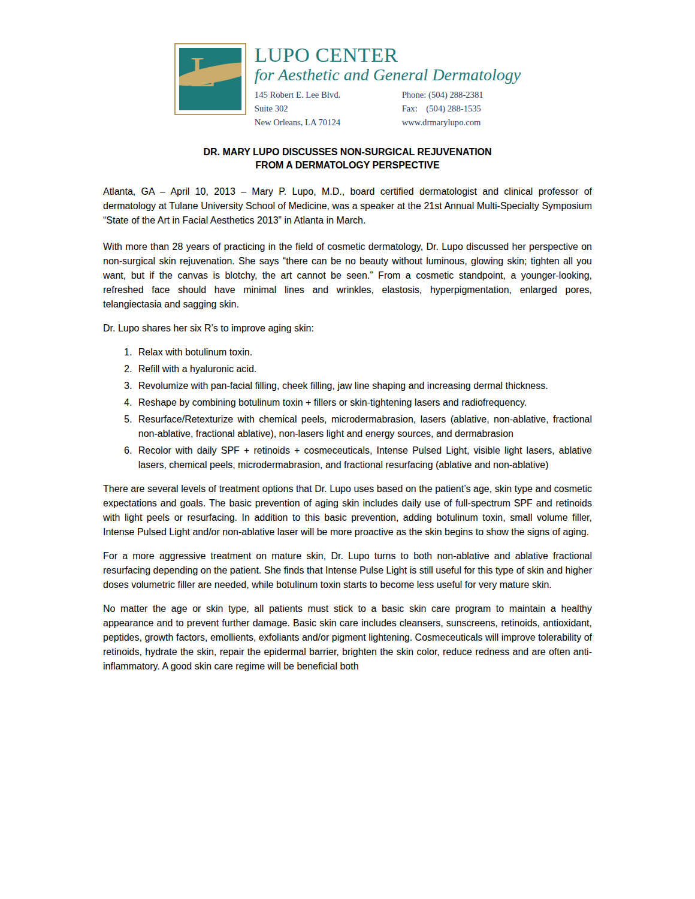LUPO CENTER
for Aesthetic and General Dermatology
145 Robert E. Lee Blvd. Phone: (504) 288-2381 Suite 302 Fax: (504) 288-1535 New Orleans, LA 70124 www.drmarylupo.com
Dr. Mary Lupo Discusses Non-Surgical Rejuvenation
from a Dermatology Perspective
Atlanta, GA – April 10, 2013 – Mary P. Lupo, M.D., board certified dermatologist and clinical professor of dermatology at Tulane University School of Medicine, was a speaker at the 21st Annual Multi-Specialty Symposium “State of the Art in Facial Aesthetics 2013” in Atlanta in March.
With more than 28 years of practicing in the field of cosmetic dermatology, Dr. Lupo discussed her perspective on non-surgical skin rejuvenation. She says “there can be no beauty without luminous, glowing skin; tighten all you want, but if the canvas is blotchy, the art cannot be seen.” From a cosmetic standpoint, a younger-looking, refreshed face should have minimal lines and wrinkles, elastosis, hyperpigmentation, enlarged pores, telangiectasia and sagging skin.
Dr. Lupo shares her six R’s to improve aging skin:
Relax with botulinum toxin.
Refill with a hyaluronic acid.
Revolumize with pan-facial filling, cheek filling, jaw line shaping and increasing dermal thickness.
Reshape by combining botulinum toxin + fillers or skin-tightening lasers and radiofrequency.
Resurface/Retexturize with chemical peels, microdermabrasion, lasers (ablative, non-ablative, fractional non-ablative, fractional ablative), non-lasers light and energy sources, and dermabrasion
Recolor with daily SPF + retinoids + cosmeceuticals, Intense Pulsed Light, visible light lasers, ablative lasers, chemical peels, microdermabrasion, and fractional resurfacing (ablative and non-ablative)
There are several levels of treatment options that Dr. Lupo uses based on the patient’s age, skin type and cosmetic expectations and goals. The basic prevention of aging skin includes daily use of full-spectrum SPF and retinoids with light peels or resurfacing. In addition to this basic prevention, adding botulinum toxin, small volume filler, Intense Pulsed Light and/or non-ablative laser will be more proactive as the skin begins to show the signs of aging.
For a more aggressive treatment on mature skin, Dr. Lupo turns to both non-ablative and ablative fractional resurfacing depending on the patient. She finds that Intense Pulse Light is still useful for this type of skin and higher doses volumetric filler are needed, while botulinum toxin starts to become less useful for very mature skin.
No matter the age or skin type, all patients must stick to a basic skin care program to maintain a healthy appearance and to prevent further damage. Basic skin care includes cleansers, sunscreens, retinoids, antioxidant, peptides, growth factors, emollients, exfoliants and/or pigment lightening. Cosmeceuticals will improve tolerability of retinoids, hydrate the skin, repair the epidermal barrier, brighten the skin color, reduce redness and are often anti-inflammatory. A good skin care regime will be beneficial both